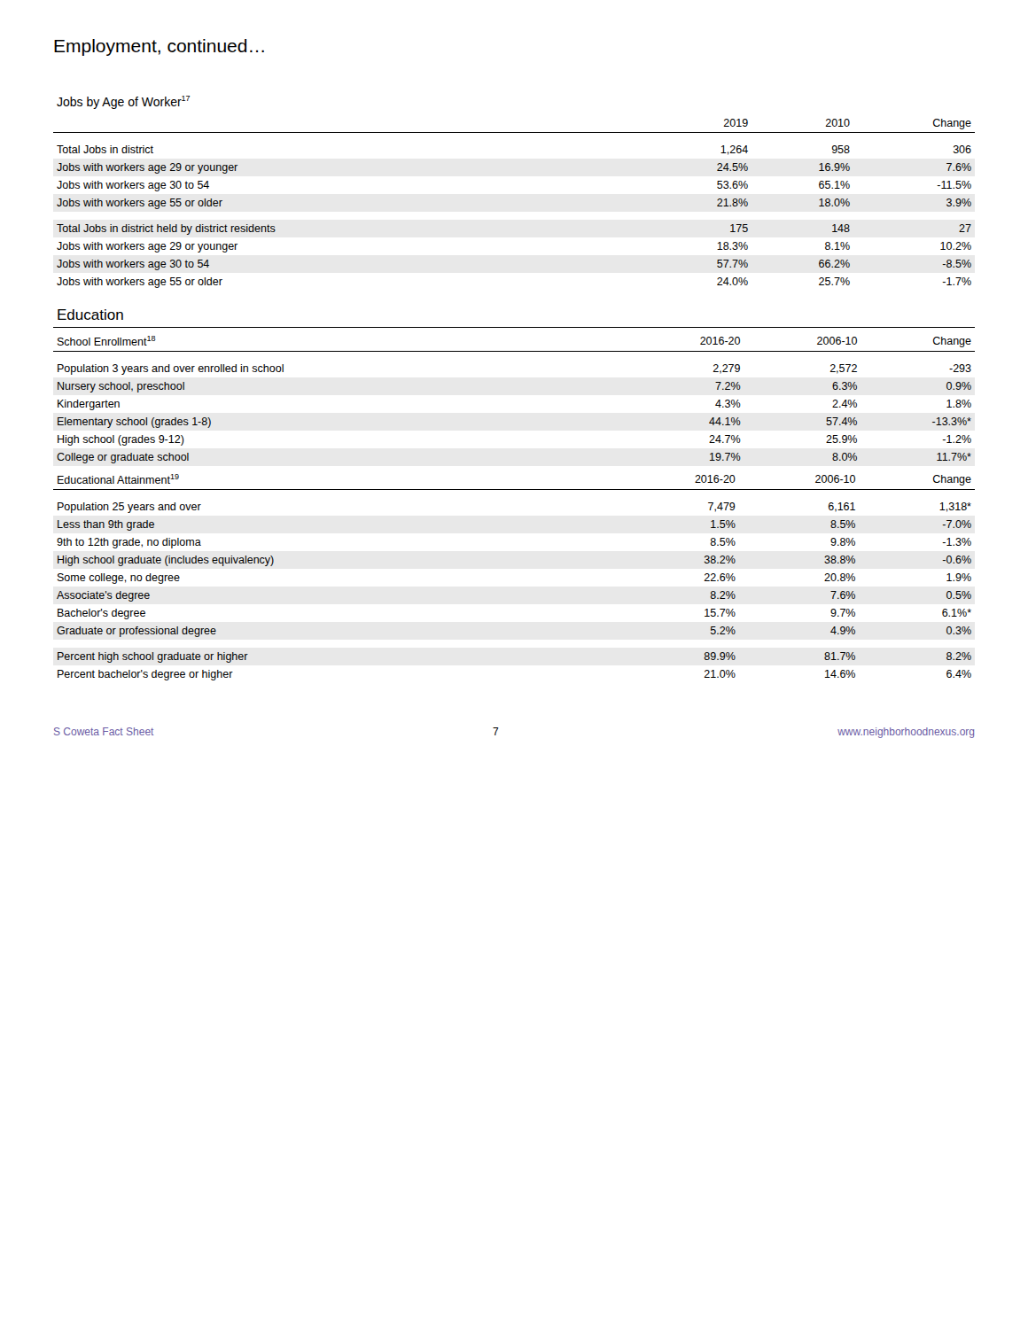Employment, continued…
Jobs by Age of Worker 17
| | 2019 | 2010 | Change |
| --- | --- | --- | --- |
| Total Jobs in district | 1,264 | 958 | 306 |
| Jobs with workers age 29 or younger | 24.5% | 16.9% | 7.6% |
| Jobs with workers age 30 to 54 | 53.6% | 65.1% | -11.5% |
| Jobs with workers age 55 or older | 21.8% | 18.0% | 3.9% |
| Total Jobs in district held by district residents | 175 | 148 | 27 |
| Jobs with workers age 29 or younger | 18.3% | 8.1% | 10.2% |
| Jobs with workers age 30 to 54 | 57.7% | 66.2% | -8.5% |
| Jobs with workers age 55 or older | 24.0% | 25.7% | -1.7% |
| Education | | | |
| --- | --- | --- | --- |
| School Enrollment 18 | 2016-20 | 2006-10 | Change |
| --- | --- | --- | --- |
| Population 3 years and over enrolled in school | 2,279 | 2,572 | -293 |
| Nursery school, preschool | 7.2% | 6.3% | 0.9% |
| Kindergarten | 4.3% | 2.4% | 1.8% |
| Elementary school (grades 1-8) | 44.1% | 57.4% | -13.3%* |
| High school (grades 9-12) | 24.7% | 25.9% | -1.2% |
| College or graduate school | 19.7% | 8.0% | 11.7%* |
| Educational Attainment 19 | 2016-20 | 2006-10 | Change |
| --- | --- | --- | --- |
| Population 25 years and over | 7,479 | 6,161 | 1,318* |
| Less than 9th grade | 1.5% | 8.5% | -7.0% |
| 9th to 12th grade, no diploma | 8.5% | 9.8% | -1.3% |
| High school graduate (includes equivalency) | 38.2% | 38.8% | -0.6% |
| Some college, no degree | 22.6% | 20.8% | 1.9% |
| Associate's degree | 8.2% | 7.6% | 0.5% |
| Bachelor's degree | 15.7% | 9.7% | 6.1%* |
| Graduate or professional degree | 5.2% | 4.9% | 0.3% |
| Percent high school graduate or higher | 89.9% | 81.7% | 8.2% |
| Percent bachelor's degree or higher | 21.0% | 14.6% | 6.4% |
S Coweta Fact Sheet
7
www.neighborhoodnexus.org